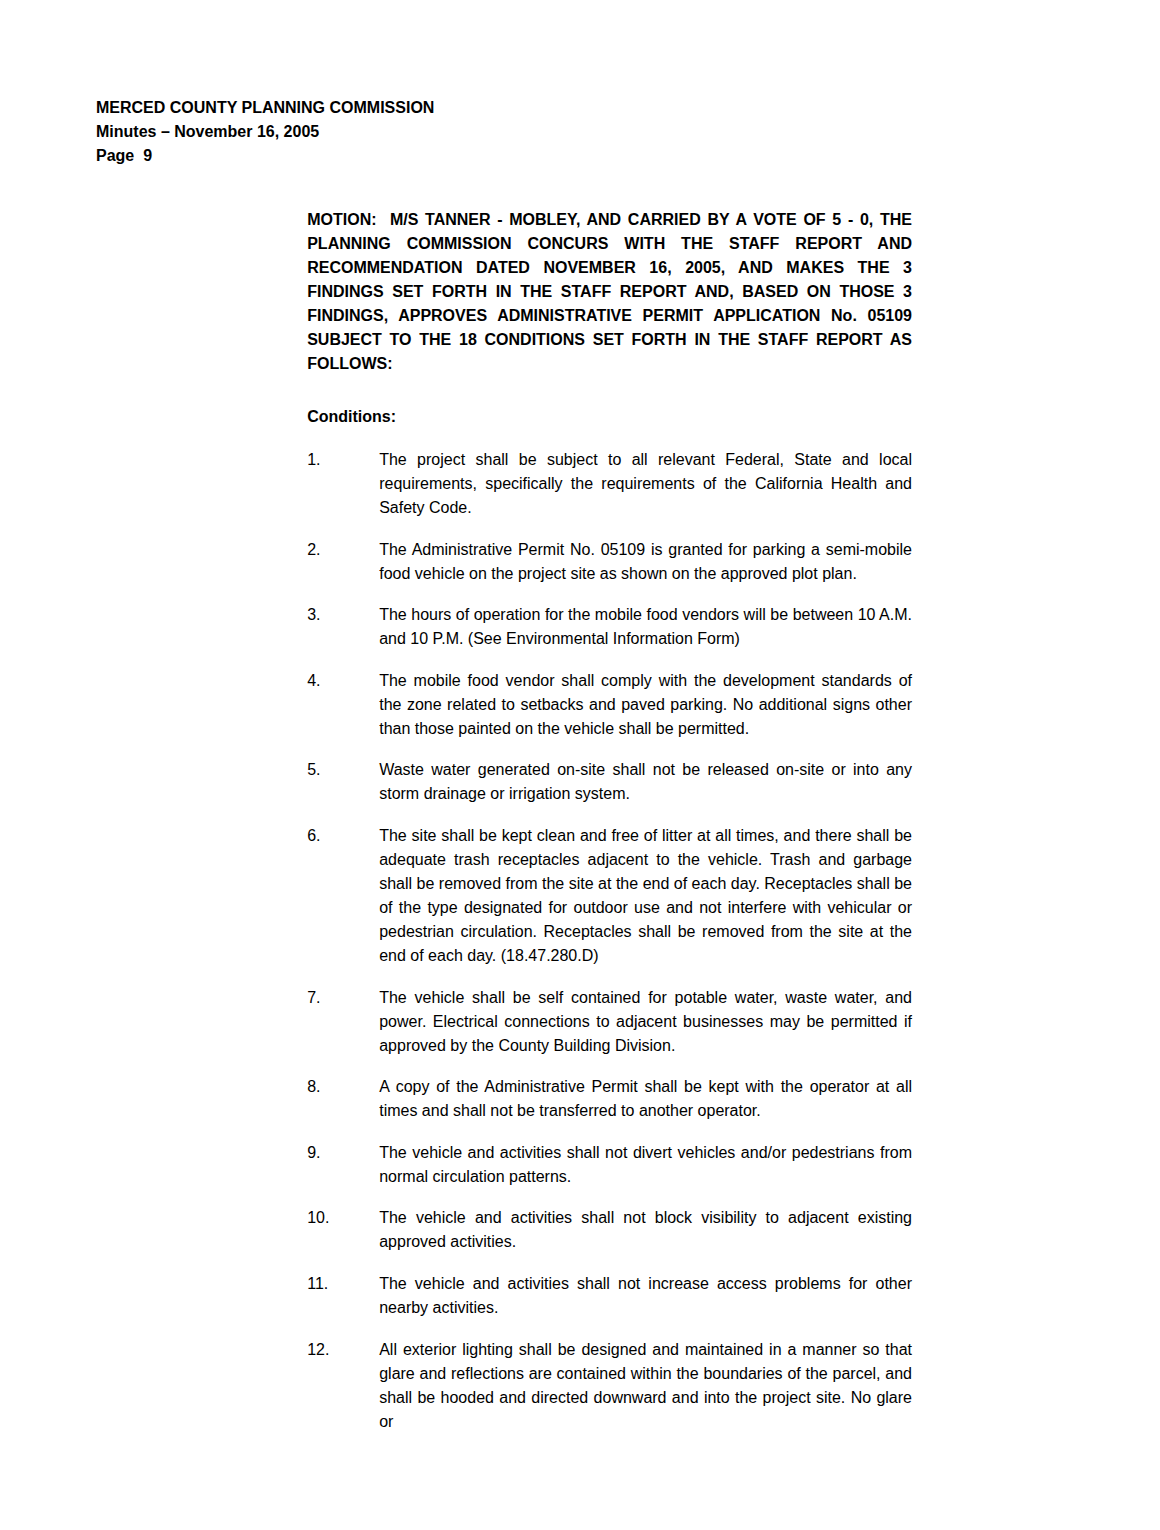MERCED COUNTY PLANNING COMMISSION
Minutes – November 16, 2005
Page 9
MOTION: M/S TANNER - MOBLEY, AND CARRIED BY A VOTE OF 5 - 0, THE PLANNING COMMISSION CONCURS WITH THE STAFF REPORT AND RECOMMENDATION DATED NOVEMBER 16, 2005, AND MAKES THE 3 FINDINGS SET FORTH IN THE STAFF REPORT AND, BASED ON THOSE 3 FINDINGS, APPROVES ADMINISTRATIVE PERMIT APPLICATION No. 05109 SUBJECT TO THE 18 CONDITIONS SET FORTH IN THE STAFF REPORT AS FOLLOWS:
Conditions:
The project shall be subject to all relevant Federal, State and local requirements, specifically the requirements of the California Health and Safety Code.
The Administrative Permit No. 05109 is granted for parking a semi-mobile food vehicle on the project site as shown on the approved plot plan.
The hours of operation for the mobile food vendors will be between 10 A.M. and 10 P.M. (See Environmental Information Form)
The mobile food vendor shall comply with the development standards of the zone related to setbacks and paved parking. No additional signs other than those painted on the vehicle shall be permitted.
Waste water generated on-site shall not be released on-site or into any storm drainage or irrigation system.
The site shall be kept clean and free of litter at all times, and there shall be adequate trash receptacles adjacent to the vehicle. Trash and garbage shall be removed from the site at the end of each day. Receptacles shall be of the type designated for outdoor use and not interfere with vehicular or pedestrian circulation. Receptacles shall be removed from the site at the end of each day. (18.47.280.D)
The vehicle shall be self contained for potable water, waste water, and power. Electrical connections to adjacent businesses may be permitted if approved by the County Building Division.
A copy of the Administrative Permit shall be kept with the operator at all times and shall not be transferred to another operator.
The vehicle and activities shall not divert vehicles and/or pedestrians from normal circulation patterns.
The vehicle and activities shall not block visibility to adjacent existing approved activities.
The vehicle and activities shall not increase access problems for other nearby activities.
All exterior lighting shall be designed and maintained in a manner so that glare and reflections are contained within the boundaries of the parcel, and shall be hooded and directed downward and into the project site. No glare or